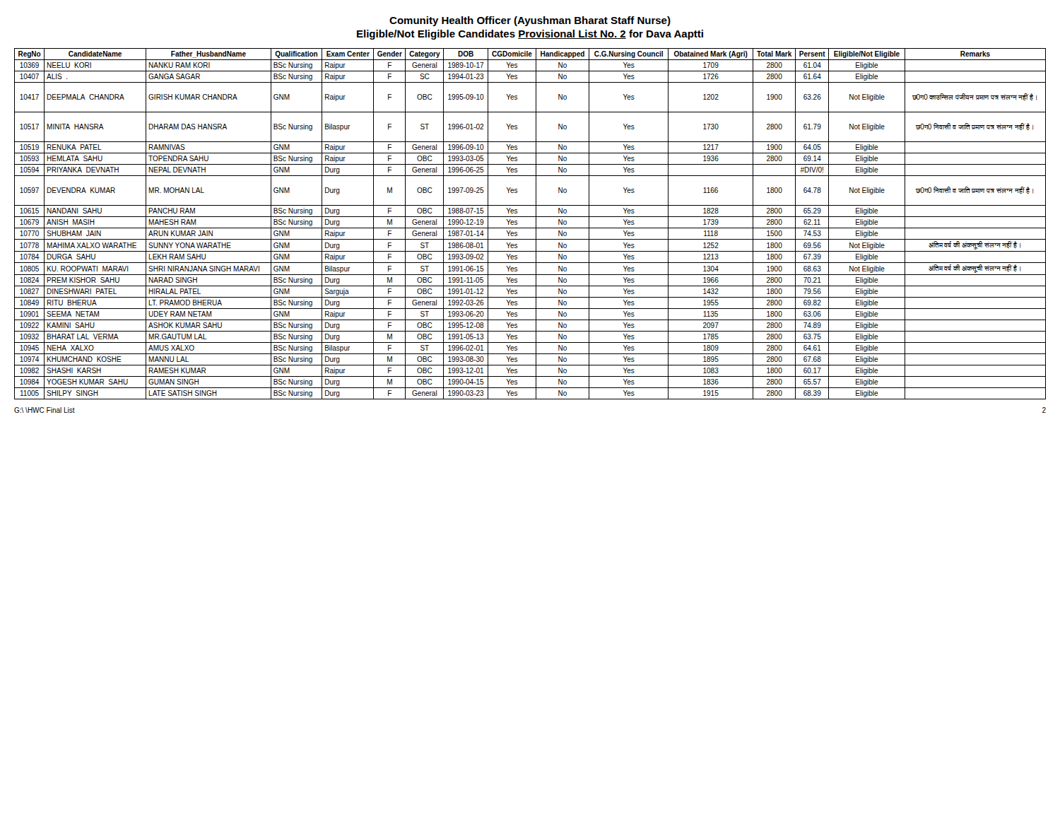Comunity Health Officer (Ayushman Bharat Staff Nurse)
Eligible/Not Eligible Candidates Provisional List No. 2 for Dava Aaptti
| RegNo | CandidateName | Father_HusbandName | Qualification | Exam Center | Gender | Category | DOB | CGDomicile | Handicapped | C.G.Nursing Council | Obatained Mark (Agri) | Total Mark | Persent | Eligible/Not Eligible | Remarks |
| --- | --- | --- | --- | --- | --- | --- | --- | --- | --- | --- | --- | --- | --- | --- | --- |
| 10369 | NEELU KORI | NANKU RAM KORI | BSc Nursing | Raipur | F | General | 1989-10-17 | Yes | No | Yes | 1709 | 2800 | 61.04 | Eligible | |
| 10407 | ALIS . | GANGA SAGAR | BSc Nursing | Raipur | F | SC | 1994-01-23 | Yes | No | Yes | 1726 | 2800 | 61.64 | Eligible | |
| 10417 | DEEPMALA CHANDRA | GIRISH KUMAR CHANDRA | GNM | Raipur | F | OBC | 1995-09-10 | Yes | No | Yes | 1202 | 1900 | 63.26 | Not Eligible | छ0ग0 काउन्सिल पंजीयन प्रमाण पत्र संलग्न नहीं है। |
| 10517 | MINITA HANSRA | DHARAM DAS HANSRA | BSc Nursing | Bilaspur | F | ST | 1996-01-02 | Yes | No | Yes | 1730 | 2800 | 61.79 | Not Eligible | छ0ग0 निवासी व जाति प्रमाण पत्र संलग्न नहीं है। |
| 10519 | RENUKA PATEL | RAMNIVAS | GNM | Raipur | F | General | 1996-09-10 | Yes | No | Yes | 1217 | 1900 | 64.05 | Eligible | |
| 10593 | HEMLATA SAHU | TOPENDRA SAHU | BSc Nursing | Raipur | F | OBC | 1993-03-05 | Yes | No | Yes | 1936 | 2800 | 69.14 | Eligible | |
| 10594 | PRIYANKA DEVNATH | NEPAL DEVNATH | GNM | Durg | F | General | 1996-06-25 | Yes | No | Yes | | | #DIV/0! | Eligible | |
| 10597 | DEVENDRA KUMAR | MR. MOHAN LAL | GNM | Durg | M | OBC | 1997-09-25 | Yes | No | Yes | 1166 | 1800 | 64.78 | Not Eligible | छ0ग0 निवासी व जाति प्रमाण पत्र संलग्न नहीं है। |
| 10615 | NANDANI SAHU | PANCHU RAM | BSc Nursing | Durg | F | OBC | 1988-07-15 | Yes | No | Yes | 1828 | 2800 | 65.29 | Eligible | |
| 10679 | ANISH MASIH | MAHESH RAM | BSc Nursing | Durg | M | General | 1990-12-19 | Yes | No | Yes | 1739 | 2800 | 62.11 | Eligible | |
| 10770 | SHUBHAM JAIN | ARUN KUMAR JAIN | GNM | Raipur | F | General | 1987-01-14 | Yes | No | Yes | 1118 | 1500 | 74.53 | Eligible | |
| 10778 | MAHIMA XALXO WARATHE | SUNNY YONA WARATHE | GNM | Durg | F | ST | 1986-08-01 | Yes | No | Yes | 1252 | 1800 | 69.56 | Not Eligible | अंतिम वर्ष की अंकसूची संलग्न नहीं है। |
| 10784 | DURGA SAHU | LEKH RAM SAHU | GNM | Raipur | F | OBC | 1993-09-02 | Yes | No | Yes | 1213 | 1800 | 67.39 | Eligible | |
| 10805 | KU. ROOPWATI MARAVI | SHRI NIRANJANA SINGH MARAVI | GNM | Bilaspur | F | ST | 1991-06-15 | Yes | No | Yes | 1304 | 1900 | 68.63 | Not Eligible | अंतिम वर्ष की अंकसूची संलग्न नहीं है। |
| 10824 | PREM KISHOR SAHU | NARAD SINGH | BSc Nursing | Durg | M | OBC | 1991-11-05 | Yes | No | Yes | 1966 | 2800 | 70.21 | Eligible | |
| 10827 | DINESHWARI PATEL | HIRALAL PATEL | GNM | Sarguja | F | OBC | 1991-01-12 | Yes | No | Yes | 1432 | 1800 | 79.56 | Eligible | |
| 10849 | RITU BHERUA | LT. PRAMOD BHERUA | BSc Nursing | Durg | F | General | 1992-03-26 | Yes | No | Yes | 1955 | 2800 | 69.82 | Eligible | |
| 10901 | SEEMA NETAM | UDEY RAM NETAM | GNM | Raipur | F | ST | 1993-06-20 | Yes | No | Yes | 1135 | 1800 | 63.06 | Eligible | |
| 10922 | KAMINI SAHU | ASHOK KUMAR SAHU | BSc Nursing | Durg | F | OBC | 1995-12-08 | Yes | No | Yes | 2097 | 2800 | 74.89 | Eligible | |
| 10932 | BHARAT LAL VERMA | MR.GAUTUM LAL | BSc Nursing | Durg | M | OBC | 1991-05-13 | Yes | No | Yes | 1785 | 2800 | 63.75 | Eligible | |
| 10945 | NEHA XALXO | AMUS XALXO | BSc Nursing | Bilaspur | F | ST | 1996-02-01 | Yes | No | Yes | 1809 | 2800 | 64.61 | Eligible | |
| 10974 | KHUMCHAND KOSHE | MANNU LAL | BSc Nursing | Durg | M | OBC | 1993-08-30 | Yes | No | Yes | 1895 | 2800 | 67.68 | Eligible | |
| 10982 | SHASHI KARSH | RAMESH KUMAR | GNM | Raipur | F | OBC | 1993-12-01 | Yes | No | Yes | 1083 | 1800 | 60.17 | Eligible | |
| 10984 | YOGESH KUMAR SAHU | GUMAN SINGH | BSc Nursing | Durg | M | OBC | 1990-04-15 | Yes | No | Yes | 1836 | 2800 | 65.57 | Eligible | |
| 11005 | SHILPY SINGH | LATE SATISH SINGH | BSc Nursing | Durg | F | General | 1990-03-23 | Yes | No | Yes | 1915 | 2800 | 68.39 | Eligible | |
G:\ \HWC Final List 2